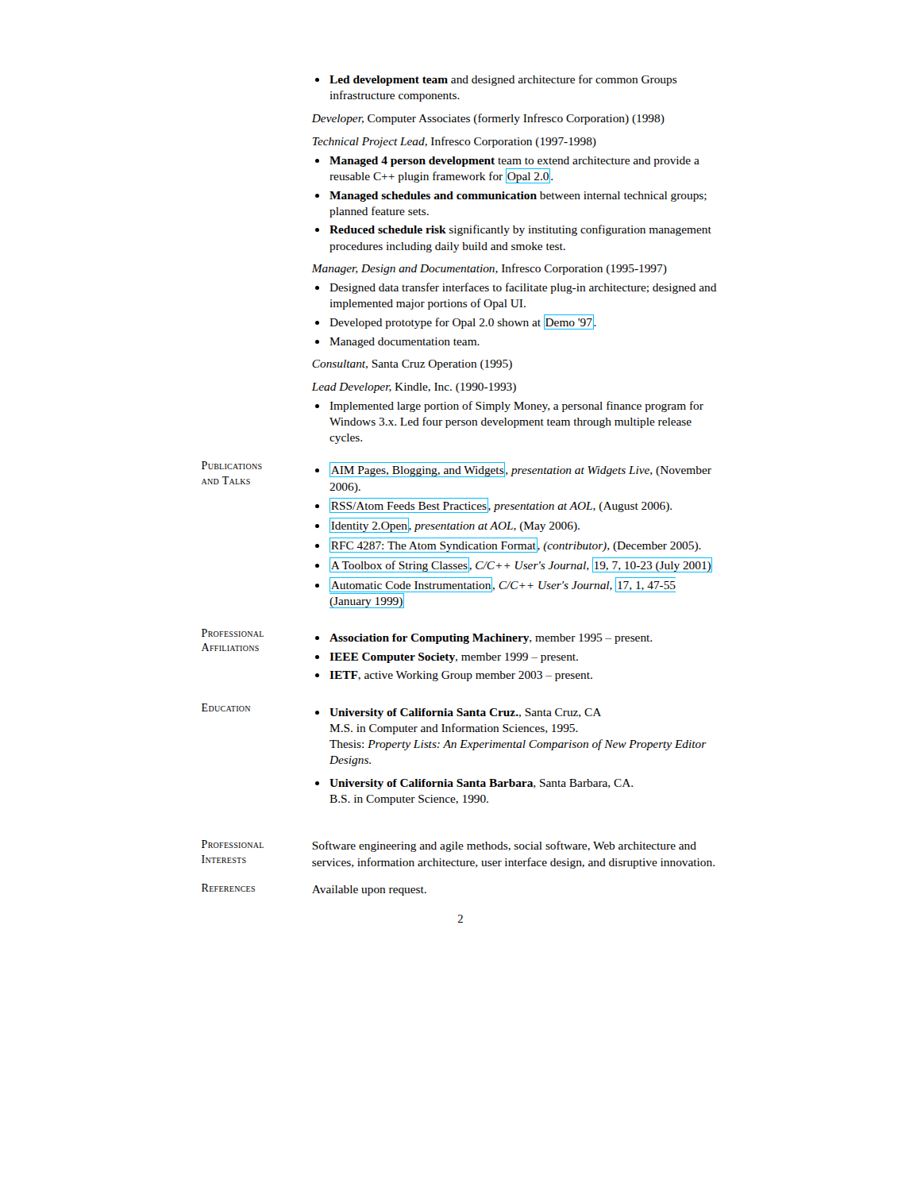Led development team and designed architecture for common Groups infrastructure components.
Developer, Computer Associates (formerly Infresco Corporation) (1998)
Technical Project Lead, Infresco Corporation (1997-1998)
Managed 4 person development team to extend architecture and provide a reusable C++ plugin framework for Opal 2.0.
Managed schedules and communication between internal technical groups; planned feature sets.
Reduced schedule risk significantly by instituting configuration management procedures including daily build and smoke test.
Manager, Design and Documentation, Infresco Corporation (1995-1997)
Designed data transfer interfaces to facilitate plug-in architecture; designed and implemented major portions of Opal UI.
Developed prototype for Opal 2.0 shown at Demo '97.
Managed documentation team.
Consultant, Santa Cruz Operation (1995)
Lead Developer, Kindle, Inc. (1990-1993)
Implemented large portion of Simply Money, a personal finance program for Windows 3.x. Led four person development team through multiple release cycles.
Publications
and Talks
AIM Pages, Blogging, and Widgets, presentation at Widgets Live, (November 2006).
RSS/Atom Feeds Best Practices, presentation at AOL, (August 2006).
Identity 2.Open, presentation at AOL, (May 2006).
RFC 4287: The Atom Syndication Format, (contributor), (December 2005).
A Toolbox of String Classes, C/C++ User's Journal, 19, 7, 10-23 (July 2001)
Automatic Code Instrumentation, C/C++ User's Journal, 17, 1, 47-55 (January 1999)
Professional
Affiliations
Association for Computing Machinery, member 1995 – present.
IEEE Computer Society, member 1999 – present.
IETF, active Working Group member 2003 – present.
Education
University of California Santa Cruz., Santa Cruz, CA
M.S. in Computer and Information Sciences, 1995.
Thesis: Property Lists: An Experimental Comparison of New Property Editor Designs.
University of California Santa Barbara, Santa Barbara, CA.
B.S. in Computer Science, 1990.
Professional
Interests
Software engineering and agile methods, social software, Web architecture and services, information architecture, user interface design, and disruptive innovation.
References
Available upon request.
2